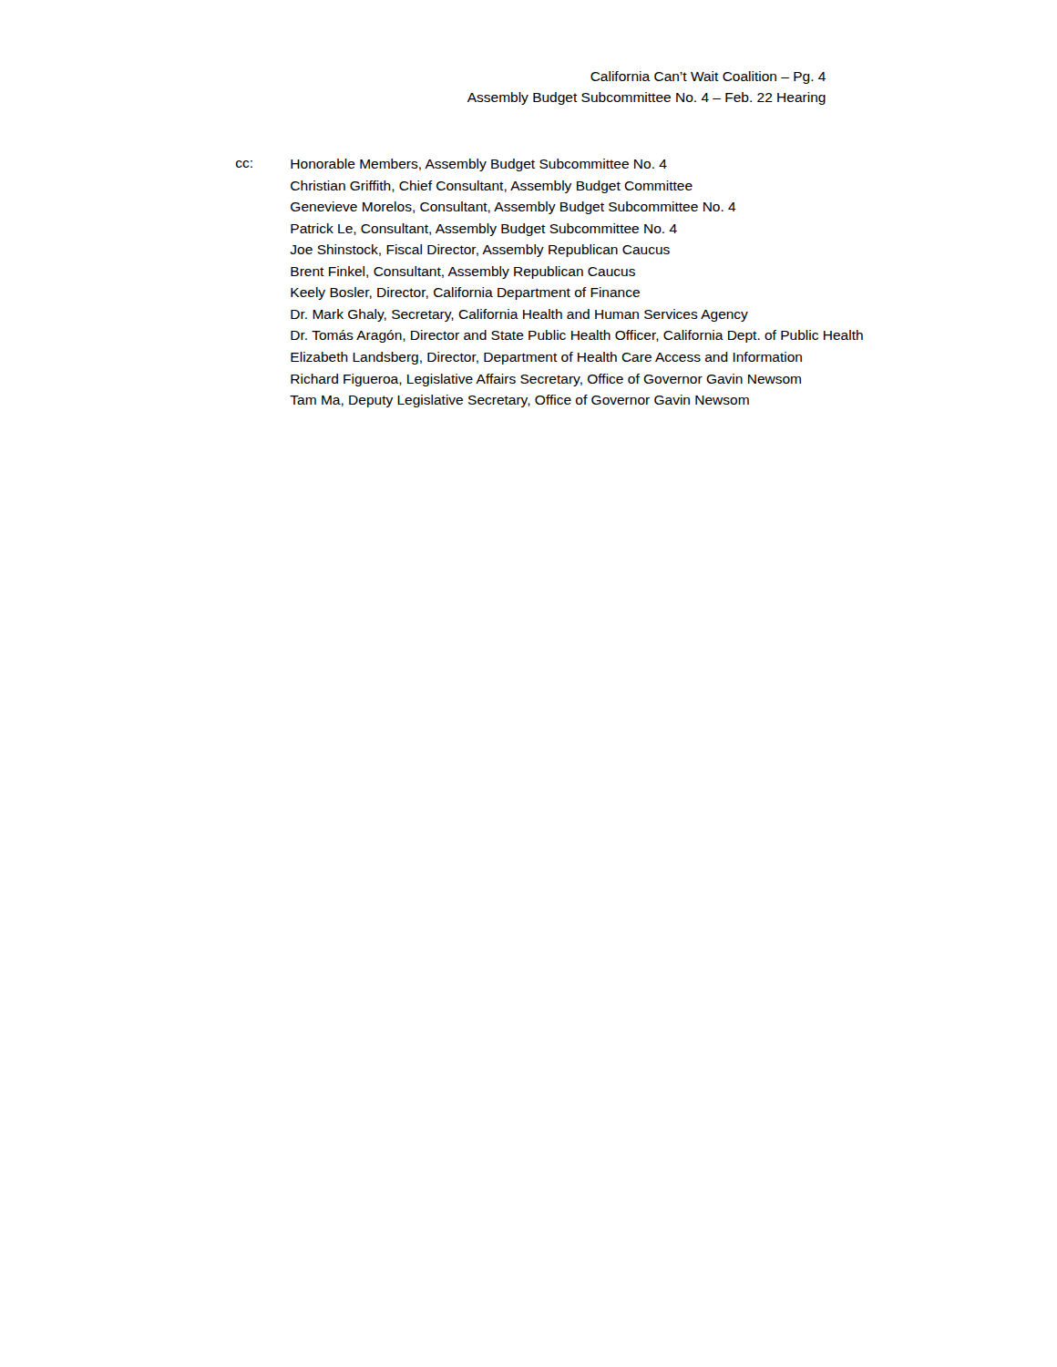California Can’t Wait Coalition – Pg. 4
Assembly Budget Subcommittee No. 4 – Feb. 22 Hearing
cc:
Honorable Members, Assembly Budget Subcommittee No. 4
Christian Griffith, Chief Consultant, Assembly Budget Committee
Genevieve Morelos, Consultant, Assembly Budget Subcommittee No. 4
Patrick Le, Consultant, Assembly Budget Subcommittee No. 4
Joe Shinstock, Fiscal Director, Assembly Republican Caucus
Brent Finkel, Consultant, Assembly Republican Caucus
Keely Bosler, Director, California Department of Finance
Dr. Mark Ghaly, Secretary, California Health and Human Services Agency
Dr. Tomás Aragón, Director and State Public Health Officer, California Dept. of Public Health
Elizabeth Landsberg, Director, Department of Health Care Access and Information
Richard Figueroa, Legislative Affairs Secretary, Office of Governor Gavin Newsom
Tam Ma, Deputy Legislative Secretary, Office of Governor Gavin Newsom